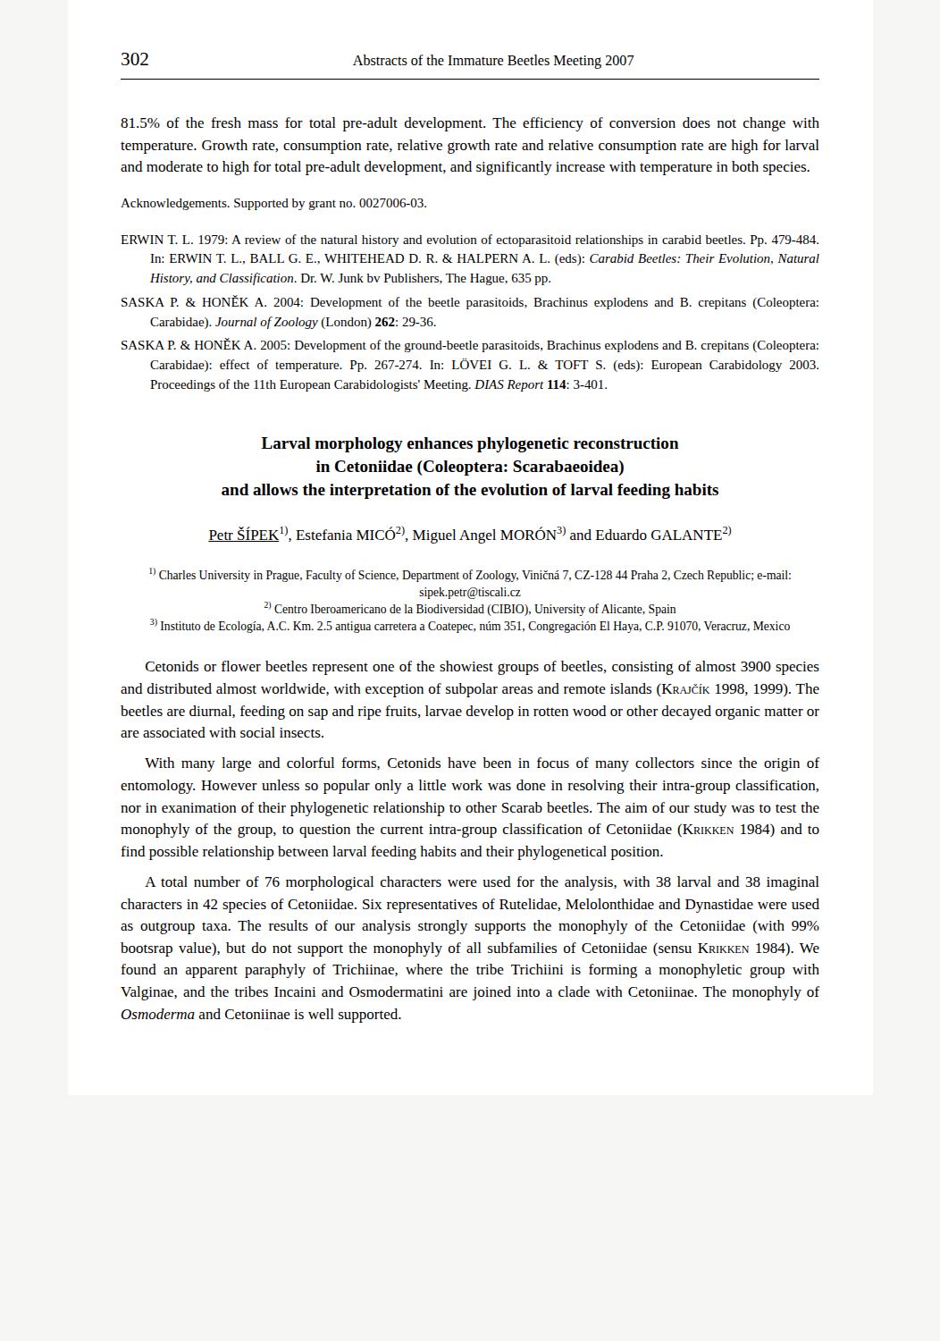302 Abstracts of the Immature Beetles Meeting 2007
81.5% of the fresh mass for total pre-adult development. The efficiency of conversion does not change with temperature. Growth rate, consumption rate, relative growth rate and relative consumption rate are high for larval and moderate to high for total pre-adult development, and significantly increase with temperature in both species.
Acknowledgements. Supported by grant no. 0027006-03.
ERWIN T. L. 1979: A review of the natural history and evolution of ectoparasitoid relationships in carabid beetles. Pp. 479-484. In: ERWIN T. L., BALL G. E., WHITEHEAD D. R. & HALPERN A. L. (eds): Carabid Beetles: Their Evolution, Natural History, and Classification. Dr. W. Junk bv Publishers, The Hague, 635 pp.
SASKA P. & HONĚK A. 2004: Development of the beetle parasitoids, Brachinus explodens and B. crepitans (Coleoptera: Carabidae). Journal of Zoology (London) 262: 29-36.
SASKA P. & HONĚK A. 2005: Development of the ground-beetle parasitoids, Brachinus explodens and B. crepitans (Coleoptera: Carabidae): effect of temperature. Pp. 267-274. In: LÖVEI G. L. & TOFT S. (eds): European Carabidology 2003. Proceedings of the 11th European Carabidologists' Meeting. DIAS Report 114: 3-401.
Larval morphology enhances phylogenetic reconstruction
in Cetoniidae (Coleoptera: Scarabaeoidea)
and allows the interpretation of the evolution of larval feeding habits
Petr ŠÍPEK1), Estefania MICÓ2), Miguel Angel MORÓN3) and Eduardo GALANTE2)
1) Charles University in Prague, Faculty of Science, Department of Zoology, Viničná 7, CZ-128 44 Praha 2, Czech Republic; e-mail: sipek.petr@tiscali.cz
2) Centro Iberoamericano de la Biodiversidad (CIBIO), University of Alicante, Spain
3) Instituto de Ecología, A.C. Km. 2.5 antigua carretera a Coatepec, núm 351, Congregación El Haya, C.P. 91070, Veracruz, Mexico
Cetonids or flower beetles represent one of the showiest groups of beetles, consisting of almost 3900 species and distributed almost worldwide, with exception of subpolar areas and remote islands (Krajčík 1998, 1999). The beetles are diurnal, feeding on sap and ripe fruits, larvae develop in rotten wood or other decayed organic matter or are associated with social insects.
With many large and colorful forms, Cetonids have been in focus of many collectors since the origin of entomology. However unless so popular only a little work was done in resolving their intra-group classification, nor in exanimation of their phylogenetic relationship to other Scarab beetles. The aim of our study was to test the monophyly of the group, to question the current intra-group classification of Cetoniidae (Krikken 1984) and to find possible relationship between larval feeding habits and their phylogenetical position.
A total number of 76 morphological characters were used for the analysis, with 38 larval and 38 imaginal characters in 42 species of Cetoniidae. Six representatives of Rutelidae, Melolonthidae and Dynastidae were used as outgroup taxa. The results of our analysis strongly supports the monophyly of the Cetoniidae (with 99% bootsrap value), but do not support the monophyly of all subfamilies of Cetoniidae (sensu Krikken 1984). We found an apparent paraphyly of Trichiinae, where the tribe Trichiini is forming a monophyletic group with Valginae, and the tribes Incaini and Osmodermatini are joined into a clade with Cetoniinae. The monophyly of Osmoderma and Cetoniinae is well supported.